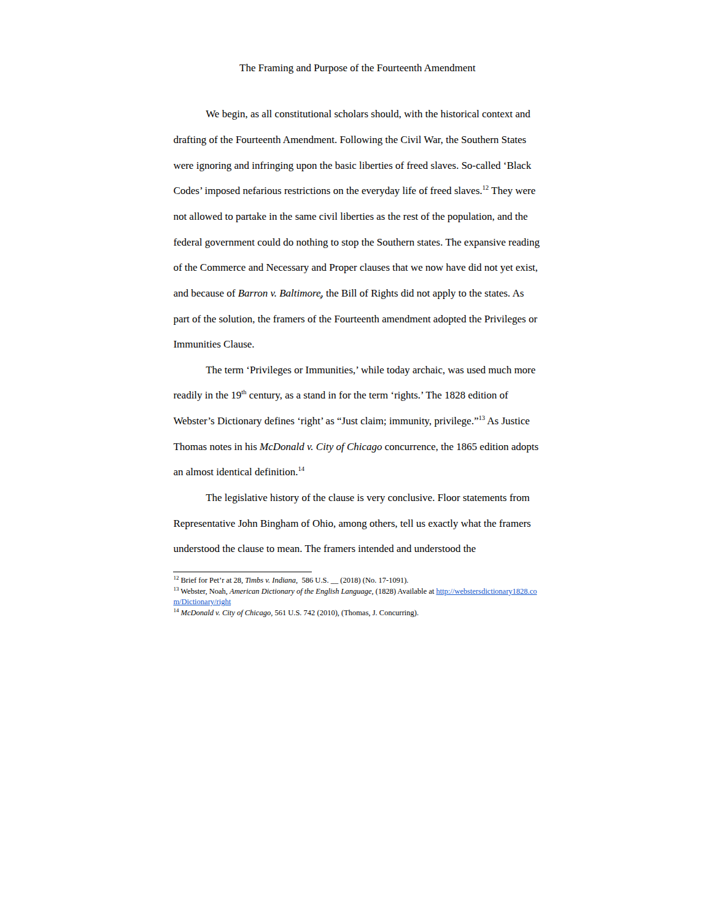The Framing and Purpose of the Fourteenth Amendment
We begin, as all constitutional scholars should, with the historical context and drafting of the Fourteenth Amendment. Following the Civil War, the Southern States were ignoring and infringing upon the basic liberties of freed slaves. So-called ‘Black Codes’ imposed nefarious restrictions on the everyday life of freed slaves.12 They were not allowed to partake in the same civil liberties as the rest of the population, and the federal government could do nothing to stop the Southern states. The expansive reading of the Commerce and Necessary and Proper clauses that we now have did not yet exist, and because of Barron v. Baltimorȩ, the Bill of Rights did not apply to the states. As part of the solution, the framers of the Fourteenth amendment adopted the Privileges or Immunities Clause.
The term ‘Privileges or Immunities,’ while today archaic, was used much more readily in the 19th century, as a stand in for the term ‘rights.’ The 1828 edition of Webster’s Dictionary defines ‘right’ as “Just claim; immunity, privilege.”13 As Justice Thomas notes in his McDonald v. City of Chicago concurrence, the 1865 edition adopts an almost identical definition.14
The legislative history of the clause is very conclusive. Floor statements from Representative John Bingham of Ohio, among others, tell us exactly what the framers understood the clause to mean. The framers intended and understood the
12 Brief for Pet’r at 28, Timbs v. Indiana, 586 U.S. __ (2018) (No. 17-1091).
13 Webster, Noah, American Dictionary of the English Language, (1828) Available at http://webstersdictionary1828.com/Dictionary/right
14 McDonald v. City of Chicago, 561 U.S. 742 (2010), (Thomas, J. Concurring).